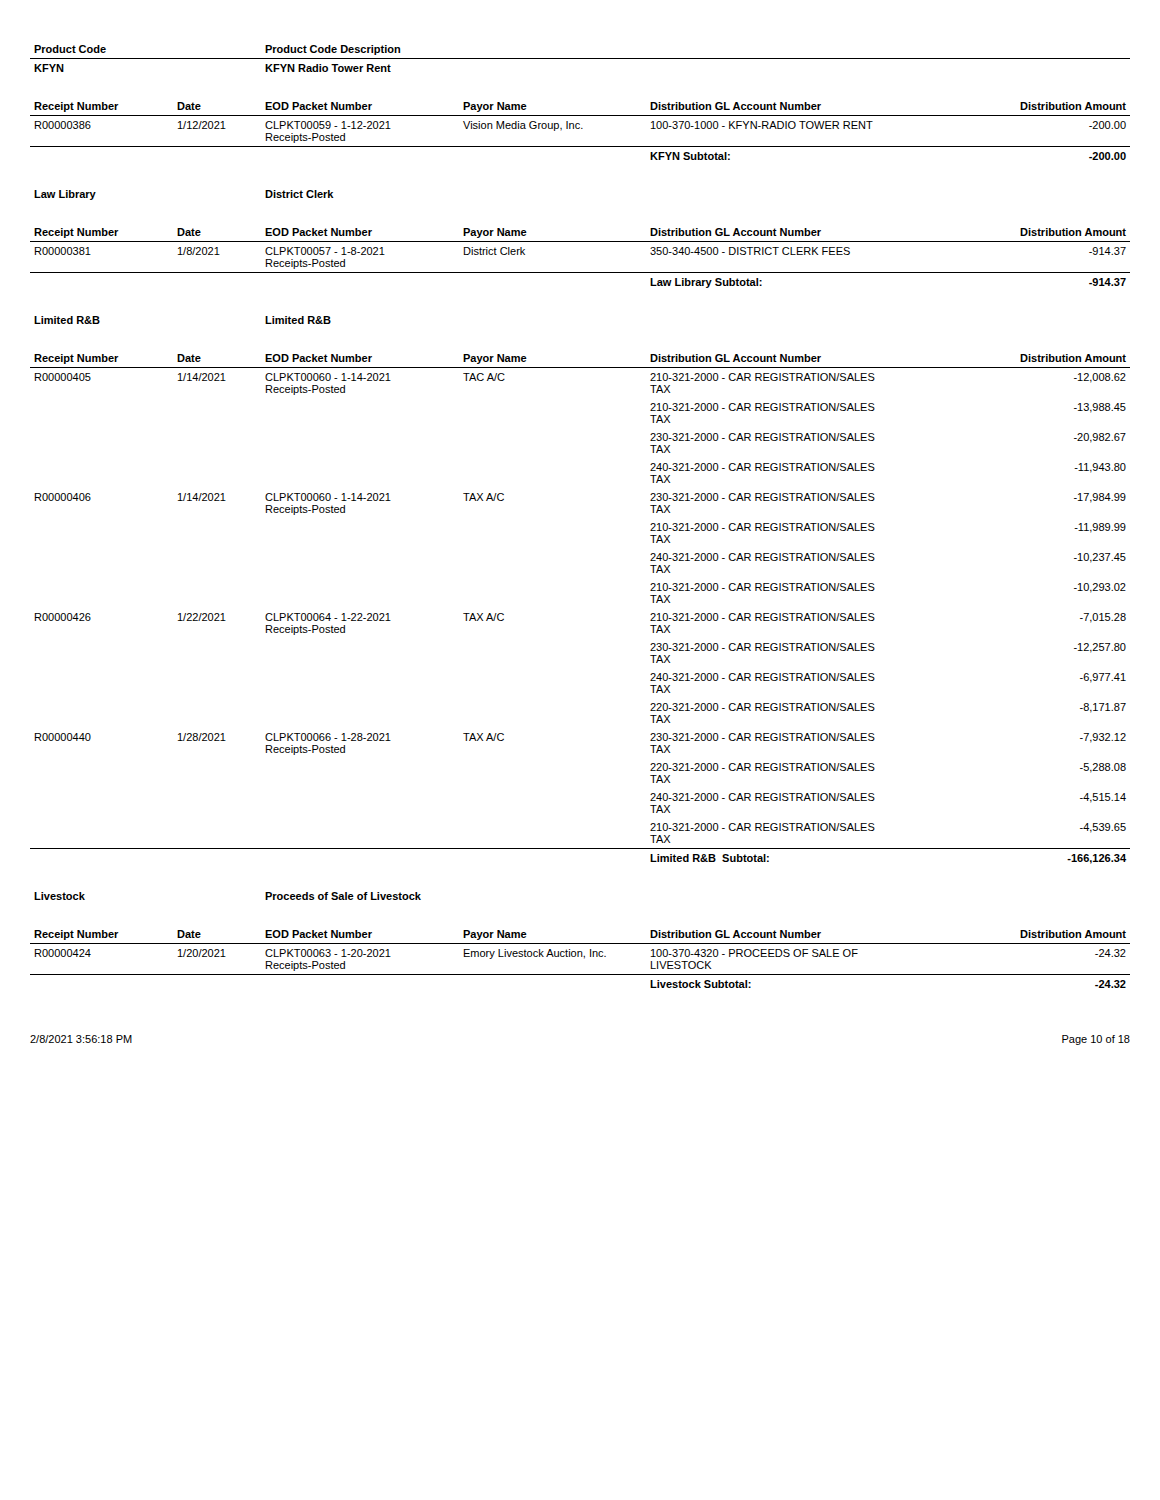| Product Code | | Product Code Description | | | |
| KFYN | | KFYN Radio Tower Rent | | | |
| Receipt Number | Date | EOD Packet Number | Payor Name | Distribution GL Account Number | Distribution Amount |
| R00000386 | 1/12/2021 | CLPKT00059 - 1-12-2021 Receipts-Posted | Vision Media Group, Inc. | 100-370-1000 - KFYN-RADIO TOWER RENT | -200.00 |
| | KFYN Subtotal: | -200.00 |
| Law Library | | District Clerk | | | |
| Receipt Number | Date | EOD Packet Number | Payor Name | Distribution GL Account Number | Distribution Amount |
| R00000381 | 1/8/2021 | CLPKT00057 - 1-8-2021 Receipts-Posted | District Clerk | 350-340-4500 - DISTRICT CLERK FEES | -914.37 |
| | Law Library Subtotal: | -914.37 |
| Limited R&B | | Limited R&B | | | |
| Receipt Number | Date | EOD Packet Number | Payor Name | Distribution GL Account Number | Distribution Amount |
| R00000405 | 1/14/2021 | CLPKT00060 - 1-14-2021 Receipts-Posted | TAC A/C | 210-321-2000 - CAR REGISTRATION/SALES TAX | -12,008.62 |
| | | | | 210-321-2000 - CAR REGISTRATION/SALES TAX | -13,988.45 |
| | | | | 230-321-2000 - CAR REGISTRATION/SALES TAX | -20,982.67 |
| | | | | 240-321-2000 - CAR REGISTRATION/SALES TAX | -11,943.80 |
| R00000406 | 1/14/2021 | CLPKT00060 - 1-14-2021 Receipts-Posted | TAX A/C | 230-321-2000 - CAR REGISTRATION/SALES TAX | -17,984.99 |
| | | | | 210-321-2000 - CAR REGISTRATION/SALES TAX | -11,989.99 |
| | | | | 240-321-2000 - CAR REGISTRATION/SALES TAX | -10,237.45 |
| | | | | 210-321-2000 - CAR REGISTRATION/SALES TAX | -10,293.02 |
| R00000426 | 1/22/2021 | CLPKT00064 - 1-22-2021 Receipts-Posted | TAX A/C | 210-321-2000 - CAR REGISTRATION/SALES TAX | -7,015.28 |
| | | | | 230-321-2000 - CAR REGISTRATION/SALES TAX | -12,257.80 |
| | | | | 240-321-2000 - CAR REGISTRATION/SALES TAX | -6,977.41 |
| | | | | 220-321-2000 - CAR REGISTRATION/SALES TAX | -8,171.87 |
| R00000440 | 1/28/2021 | CLPKT00066 - 1-28-2021 Receipts-Posted | TAX A/C | 230-321-2000 - CAR REGISTRATION/SALES TAX | -7,932.12 |
| | | | | 220-321-2000 - CAR REGISTRATION/SALES TAX | -5,288.08 |
| | | | | 240-321-2000 - CAR REGISTRATION/SALES TAX | -4,515.14 |
| | | | | 210-321-2000 - CAR REGISTRATION/SALES TAX | -4,539.65 |
| | Limited R&B Subtotal: | -166,126.34 |
| Livestock | | Proceeds of Sale of Livestock | | |
| Receipt Number | Date | EOD Packet Number | Payor Name | Distribution GL Account Number | Distribution Amount |
| R00000424 | 1/20/2021 | CLPKT00063 - 1-20-2021 Receipts-Posted | Emory Livestock Auction, Inc. | 100-370-4320 - PROCEEDS OF SALE OF LIVESTOCK | -24.32 |
| | Livestock Subtotal: | -24.32 |
2/8/2021 3:56:18 PM
Page 10 of 18